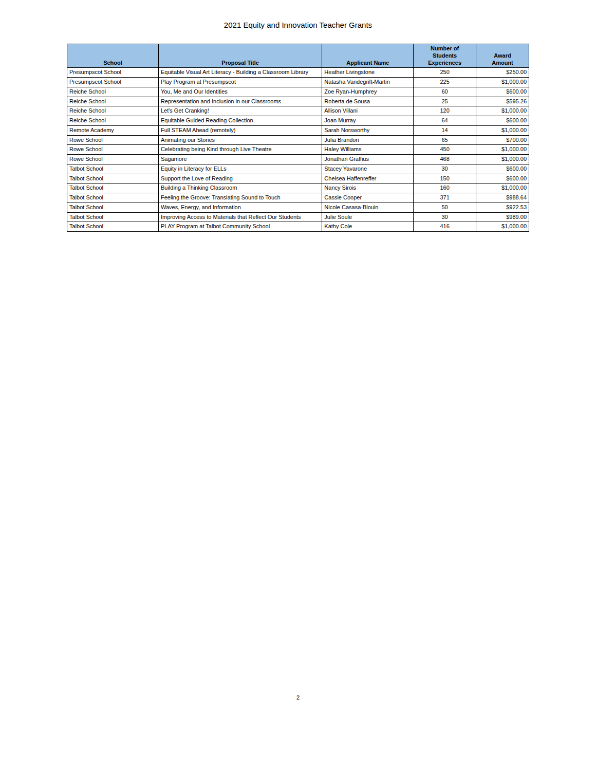2021 Equity and Innovation Teacher Grants
| School | Proposal Title | Applicant Name | Number of Students Experiences | Award Amount |
| --- | --- | --- | --- | --- |
| Presumpscot School | Equitable Visual Art Literacy - Building a Classroom Library | Heather Livingstone | 250 | $250.00 |
| Presumpscot School | Play Program at Presumpscot | Natasha Vandegrift-Martin | 225 | $1,000.00 |
| Reiche School | You, Me and Our Identities | Zoe Ryan-Humphrey | 60 | $600.00 |
| Reiche School | Representation and Inclusion in our Classrooms | Roberta de Sousa | 25 | $595.26 |
| Reiche School | Let's Get Cranking! | Allison Villani | 120 | $1,000.00 |
| Reiche School | Equitable Guided Reading Collection | Joan Murray | 64 | $600.00 |
| Remote Academy | Full STEAM Ahead (remotely) | Sarah Norsworthy | 14 | $1,000.00 |
| Rowe School | Animating our Stories | Julia Brandon | 65 | $700.00 |
| Rowe School | Celebrating being Kind through Live Theatre | Haley Williams | 450 | $1,000.00 |
| Rowe School | Sagamore | Jonathan Graffius | 468 | $1,000.00 |
| Talbot School | Equity in Literacy for ELLs | Stacey Yavarone | 30 | $600.00 |
| Talbot School | Support the Love of Reading | Chelsea Haffenreffer | 150 | $600.00 |
| Talbot School | Building a Thinking Classroom | Nancy Sirois | 160 | $1,000.00 |
| Talbot School | Feeling the Groove: Translating Sound to Touch | Cassie Cooper | 371 | $988.64 |
| Talbot School | Waves, Energy, and Information | Nicole Casasa-Blouin | 50 | $922.53 |
| Talbot School | Improving Access to Materials that Reflect Our Students | Julie Soule | 30 | $989.00 |
| Talbot School | PLAY Program at Talbot Community School | Kathy Cole | 416 | $1,000.00 |
2